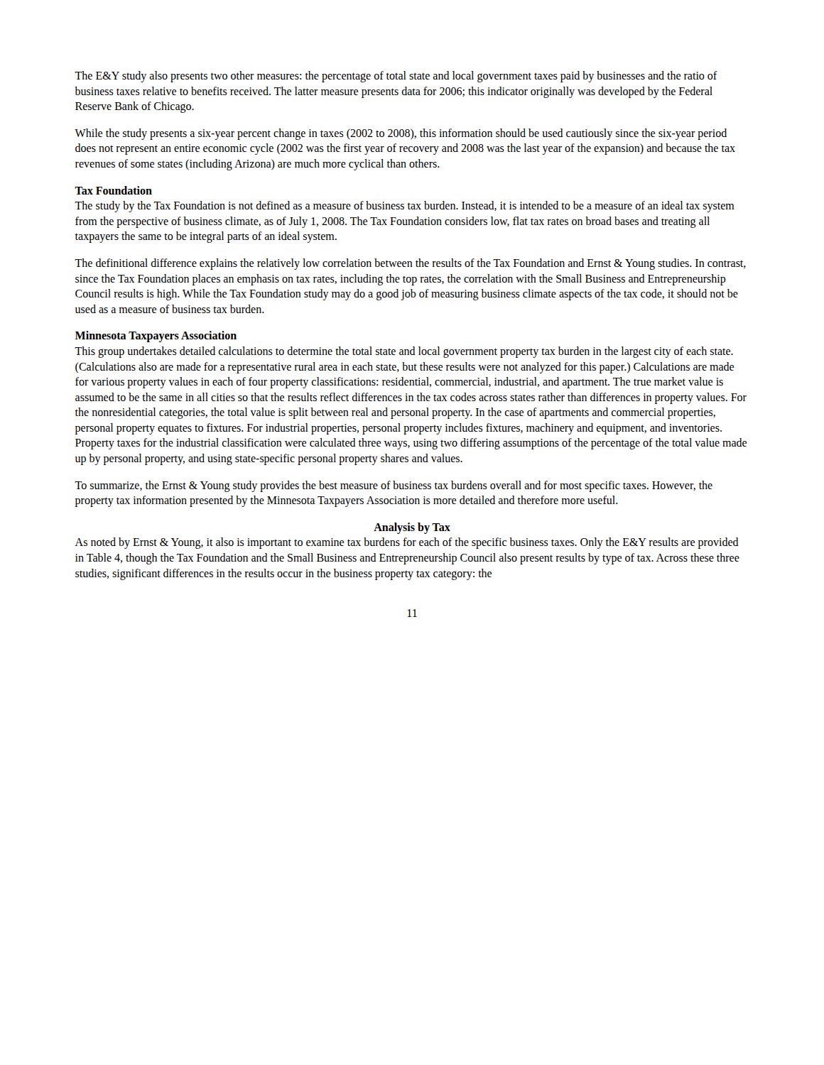The E&Y study also presents two other measures: the percentage of total state and local government taxes paid by businesses and the ratio of business taxes relative to benefits received. The latter measure presents data for 2006; this indicator originally was developed by the Federal Reserve Bank of Chicago.
While the study presents a six-year percent change in taxes (2002 to 2008), this information should be used cautiously since the six-year period does not represent an entire economic cycle (2002 was the first year of recovery and 2008 was the last year of the expansion) and because the tax revenues of some states (including Arizona) are much more cyclical than others.
Tax Foundation
The study by the Tax Foundation is not defined as a measure of business tax burden. Instead, it is intended to be a measure of an ideal tax system from the perspective of business climate, as of July 1, 2008. The Tax Foundation considers low, flat tax rates on broad bases and treating all taxpayers the same to be integral parts of an ideal system.
The definitional difference explains the relatively low correlation between the results of the Tax Foundation and Ernst & Young studies. In contrast, since the Tax Foundation places an emphasis on tax rates, including the top rates, the correlation with the Small Business and Entrepreneurship Council results is high. While the Tax Foundation study may do a good job of measuring business climate aspects of the tax code, it should not be used as a measure of business tax burden.
Minnesota Taxpayers Association
This group undertakes detailed calculations to determine the total state and local government property tax burden in the largest city of each state. (Calculations also are made for a representative rural area in each state, but these results were not analyzed for this paper.) Calculations are made for various property values in each of four property classifications: residential, commercial, industrial, and apartment. The true market value is assumed to be the same in all cities so that the results reflect differences in the tax codes across states rather than differences in property values. For the nonresidential categories, the total value is split between real and personal property. In the case of apartments and commercial properties, personal property equates to fixtures. For industrial properties, personal property includes fixtures, machinery and equipment, and inventories. Property taxes for the industrial classification were calculated three ways, using two differing assumptions of the percentage of the total value made up by personal property, and using state-specific personal property shares and values.
To summarize, the Ernst & Young study provides the best measure of business tax burdens overall and for most specific taxes. However, the property tax information presented by the Minnesota Taxpayers Association is more detailed and therefore more useful.
Analysis by Tax
As noted by Ernst & Young, it also is important to examine tax burdens for each of the specific business taxes. Only the E&Y results are provided in Table 4, though the Tax Foundation and the Small Business and Entrepreneurship Council also present results by type of tax. Across these three studies, significant differences in the results occur in the business property tax category: the
11